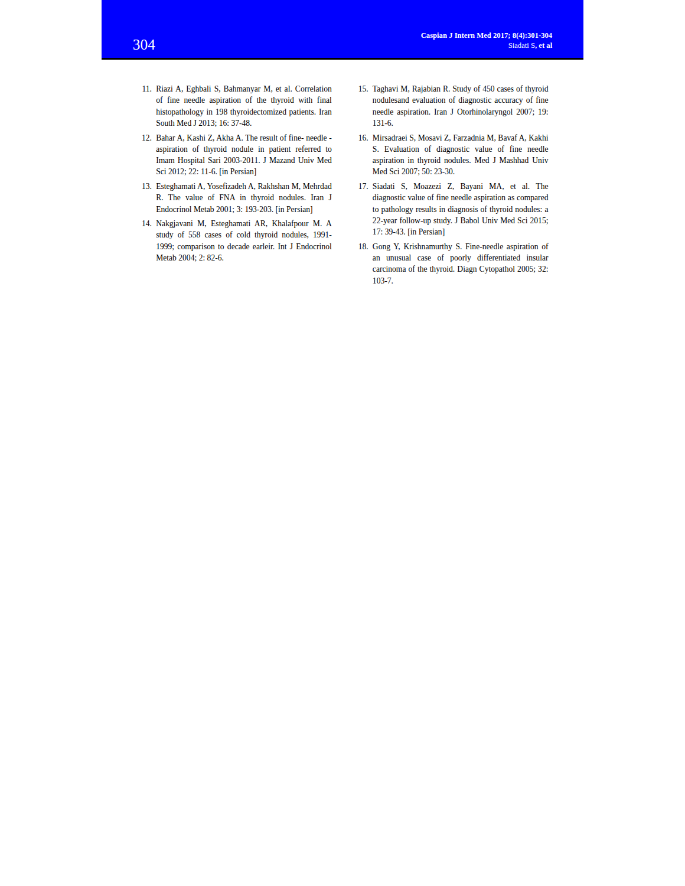304
Caspian J Intern Med 2017; 8(4):301-304 Siadati S, et al
Riazi A, Eghbali S, Bahmanyar M, et al. Correlation of fine needle aspiration of the thyroid with final histopathology in 198 thyroidectomized patients. Iran South Med J 2013; 16: 37-48.
Bahar A, Kashi Z, Akha A. The result of fine- needle -aspiration of thyroid nodule in patient referred to Imam Hospital Sari 2003-2011. J Mazand Univ Med Sci 2012; 22: 11-6. [in Persian]
Esteghamati A, Yosefizadeh A, Rakhshan M, Mehrdad R. The value of FNA in thyroid nodules. Iran J Endocrinol Metab 2001; 3: 193-203. [in Persian]
Nakgjavani M, Esteghamati AR, Khalafpour M. A study of 558 cases of cold thyroid nodules, 1991-1999; comparison to decade earleir. Int J Endocrinol Metab 2004; 2: 82-6.
Taghavi M, Rajabian R. Study of 450 cases of thyroid nodulesand evaluation of diagnostic accuracy of fine needle aspiration. Iran J Otorhinolaryngol 2007; 19: 131-6.
Mirsadraei S, Mosavi Z, Farzadnia M, Bavaf A, Kakhi S. Evaluation of diagnostic value of fine needle aspiration in thyroid nodules. Med J Mashhad Univ Med Sci 2007; 50: 23-30.
Siadati S, Moazezi Z, Bayani MA, et al. The diagnostic value of fine needle aspiration as compared to pathology results in diagnosis of thyroid nodules: a 22-year follow-up study. J Babol Univ Med Sci 2015; 17: 39-43. [in Persian]
Gong Y, Krishnamurthy S. Fine-needle aspiration of an unusual case of poorly differentiated insular carcinoma of the thyroid. Diagn Cytopathol 2005; 32: 103-7.